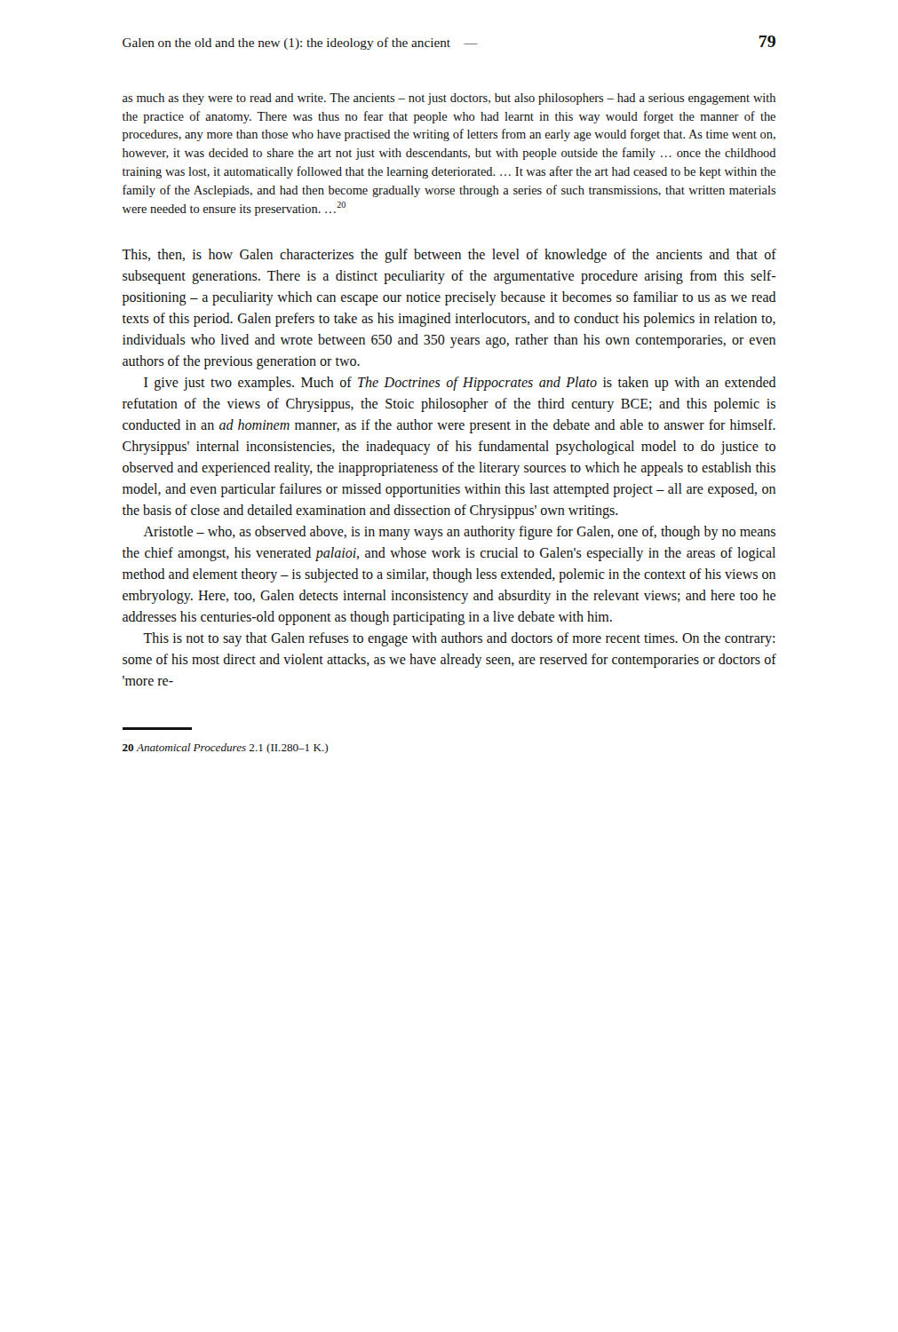Galen on the old and the new (1): the ideology of the ancient — 79
as much as they were to read and write. The ancients – not just doctors, but also philosophers – had a serious engagement with the practice of anatomy. There was thus no fear that people who had learnt in this way would forget the manner of the procedures, any more than those who have practised the writing of letters from an early age would forget that. As time went on, however, it was decided to share the art not just with descendants, but with people outside the family … once the childhood training was lost, it automatically followed that the learning deteriorated. … It was after the art had ceased to be kept within the family of the Asclepiads, and had then become gradually worse through a series of such transmissions, that written materials were needed to ensure its preservation. …20
This, then, is how Galen characterizes the gulf between the level of knowledge of the ancients and that of subsequent generations. There is a distinct peculiarity of the argumentative procedure arising from this self-positioning – a peculiarity which can escape our notice precisely because it becomes so familiar to us as we read texts of this period. Galen prefers to take as his imagined interlocutors, and to conduct his polemics in relation to, individuals who lived and wrote between 650 and 350 years ago, rather than his own contemporaries, or even authors of the previous generation or two.
I give just two examples. Much of The Doctrines of Hippocrates and Plato is taken up with an extended refutation of the views of Chrysippus, the Stoic philosopher of the third century BCE; and this polemic is conducted in an ad hominem manner, as if the author were present in the debate and able to answer for himself. Chrysippus' internal inconsistencies, the inadequacy of his fundamental psychological model to do justice to observed and experienced reality, the inappropriateness of the literary sources to which he appeals to establish this model, and even particular failures or missed opportunities within this last attempted project – all are exposed, on the basis of close and detailed examination and dissection of Chrysippus' own writings.
Aristotle – who, as observed above, is in many ways an authority figure for Galen, one of, though by no means the chief amongst, his venerated palaioi, and whose work is crucial to Galen's especially in the areas of logical method and element theory – is subjected to a similar, though less extended, polemic in the context of his views on embryology. Here, too, Galen detects internal inconsistency and absurdity in the relevant views; and here too he addresses his centuries-old opponent as though participating in a live debate with him.
This is not to say that Galen refuses to engage with authors and doctors of more recent times. On the contrary: some of his most direct and violent attacks, as we have already seen, are reserved for contemporaries or doctors of 'more re-
20 Anatomical Procedures 2.1 (II.280–1 K.)